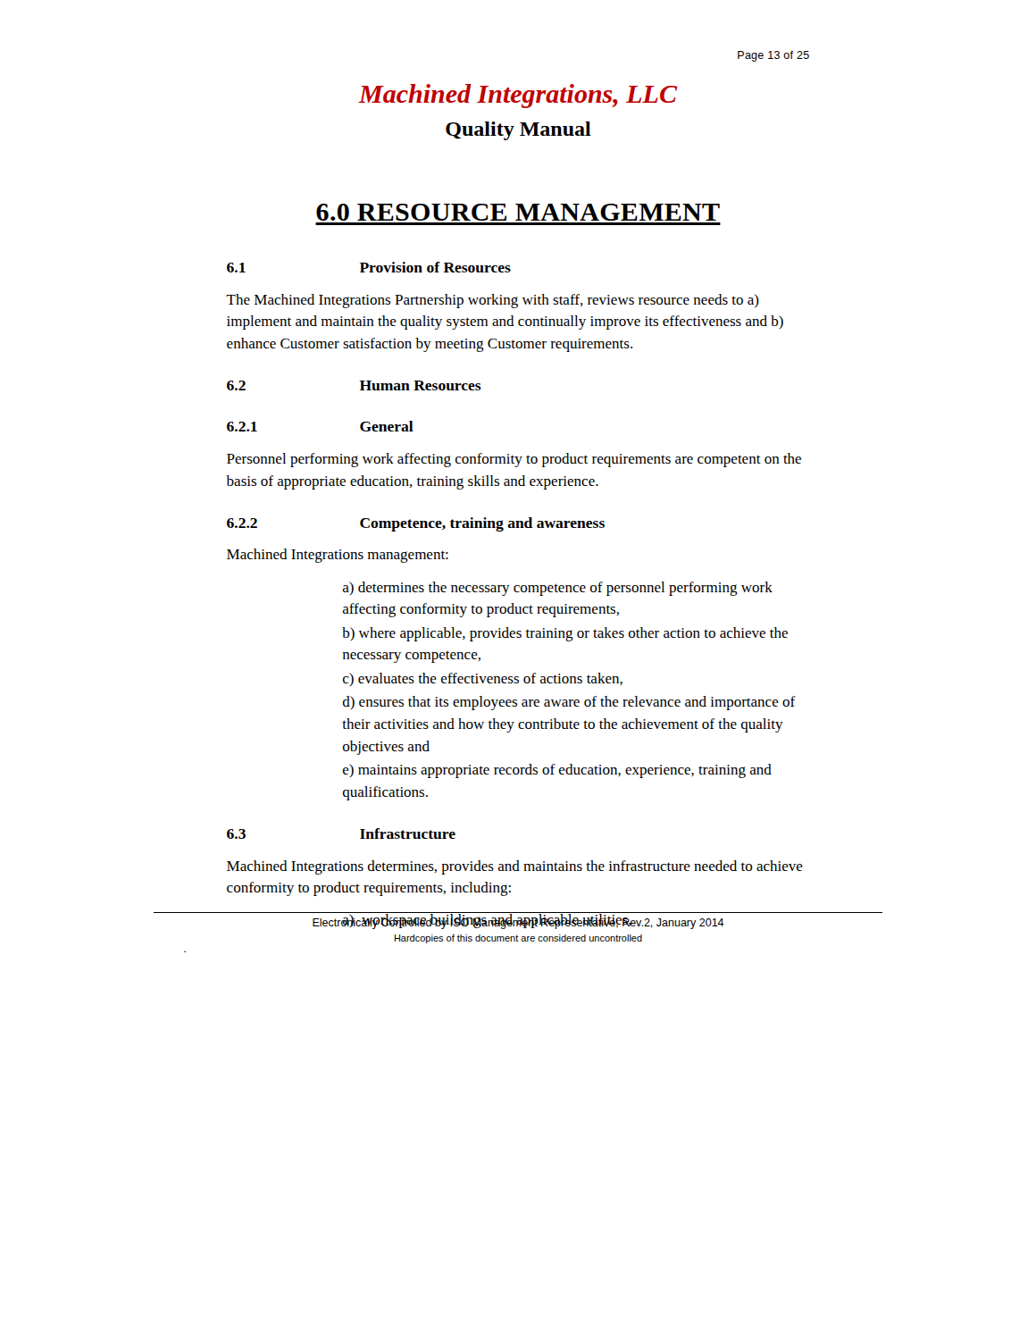Page 13 of 25
Machined Integrations, LLC
Quality Manual
6.0 RESOURCE MANAGEMENT
6.1 Provision of Resources
The Machined Integrations Partnership working with staff, reviews resource needs to a) implement and maintain the quality system and continually improve its effectiveness and b) enhance Customer satisfaction by meeting Customer requirements.
6.2 Human Resources
6.2.1 General
Personnel performing work affecting conformity to product requirements are competent on the basis of appropriate education, training skills and experience.
6.2.2 Competence, training and awareness
Machined Integrations management:
a) determines the necessary competence of personnel performing work affecting conformity to product requirements,
b) where applicable, provides training or takes other action to achieve the necessary competence,
c) evaluates the effectiveness of actions taken,
d) ensures that its employees are aware of the relevance and importance of their activities and how they contribute to the achievement of the quality objectives and
e) maintains appropriate records of education, experience, training and qualifications.
6.3 Infrastructure
Machined Integrations determines, provides and maintains the infrastructure needed to achieve conformity to product requirements, including:
a) workspace buildings and applicable utilities,
Electronically Controlled by ISO Management Representative, Rev.2, January 2014 Hardcopies of this document are considered uncontrolled
.